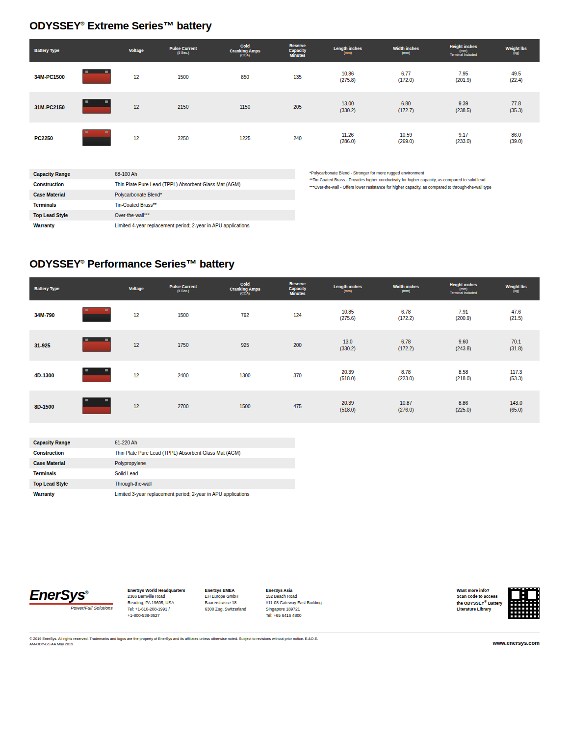ODYSSEY® Extreme Series™ battery
| Battery Type | Voltage | Pulse Current (5 Sec.) | Cold Cranking Amps (CCA) | Reserve Capacity Minutes | Length inches (mm) | Width inches (mm) | Height inches (mm) Terminal Included | Weight lbs (kg) |
| --- | --- | --- | --- | --- | --- | --- | --- | --- |
| 34M-PC1500 | | 12 | 1500 | 850 | 135 | 10.86 (275.8) | 6.77 (172.0) | 7.95 (201.9) | 49.5 (22.4) |
| 31M-PC2150 | | 12 | 2150 | 1150 | 205 | 13.00 (330.2) | 6.80 (172.7) | 9.39 (238.5) | 77.8 (35.3) |
| PC2250 | | 12 | 2250 | 1225 | 240 | 11.26 (286.0) | 10.59 (269.0) | 9.17 (233.0) | 86.0 (39.0) |
| Capacity Range | 68-100 Ah |
| Construction | Thin Plate Pure Lead (TPPL) Absorbent Glass Mat (AGM) |
| Case Material | Polycarbonate Blend* |
| Terminals | Tin-Coated Brass** |
| Top Lead Style | Over-the-wall*** |
| Warranty | Limited 4-year replacement period; 2-year in APU applications |
*Polycarbonate Blend - Stronger for more rugged environment
**Tin-Coated Brass - Provides higher conductivity for higher capacity, as compared to solid lead
***Over-the-wall - Offers lower resistance for higher capacity, as compared to through-the-wall type
ODYSSEY® Performance Series™ battery
| Battery Type | Voltage | Pulse Current (5 Sec.) | Cold Cranking Amps (CCA) | Reserve Capacity Minutes | Length inches (mm) | Width inches (mm) | Height inches (mm) Terminal Included | Weight lbs (kg) |
| --- | --- | --- | --- | --- | --- | --- | --- | --- |
| 34M-790 | | 12 | 1500 | 792 | 124 | 10.85 (275.6) | 6.78 (172.2) | 7.91 (200.9) | 47.6 (21.5) |
| 31-925 | | 12 | 1750 | 925 | 200 | 13.0 (330.2) | 6.78 (172.2) | 9.60 (243.8) | 70.1 (31.8) |
| 4D-1300 | | 12 | 2400 | 1300 | 370 | 20.39 (518.0) | 8.78 (223.0) | 8.58 (218.0) | 117.3 (53.3) |
| 8D-1500 | | 12 | 2700 | 1500 | 475 | 20.39 (518.0) | 10.87 (276.0) | 8.86 (225.0) | 143.0 (65.0) |
| Capacity Range | 61-220 Ah |
| Construction | Thin Plate Pure Lead (TPPL) Absorbent Glass Mat (AGM) |
| Case Material | Polypropylene |
| Terminals | Solid Lead |
| Top Lead Style | Through-the-wall |
| Warranty | Limited 3-year replacement period; 2-year in APU applications |
EnerSys®
Power/Full Solutions
EnerSys World Headquarters
2366 Bernville Road
Reading, PA 19605, USA
Tel: +1-610-208-1991 /
+1-800-538-3627
EnerSys EMEA
EH Europe GmbH
Baarerstrasse 18
6300 Zug, Switzerland
EnerSys Asia
152 Beach Road
#11-08 Gateway East Building
Singapore 189721
Tel: +65 6416 4800
Want more info?
Scan code to access
the ODYSSEY® Battery
Literature Library
© 2019 EnerSys. All rights reserved. Trademarks and logos are the property of EnerSys and its affiliates unless otherwise noted. Subject to revisions without prior notice. E.&O.E.
AM-ODY-GS AA May 2019
www.enersys.com